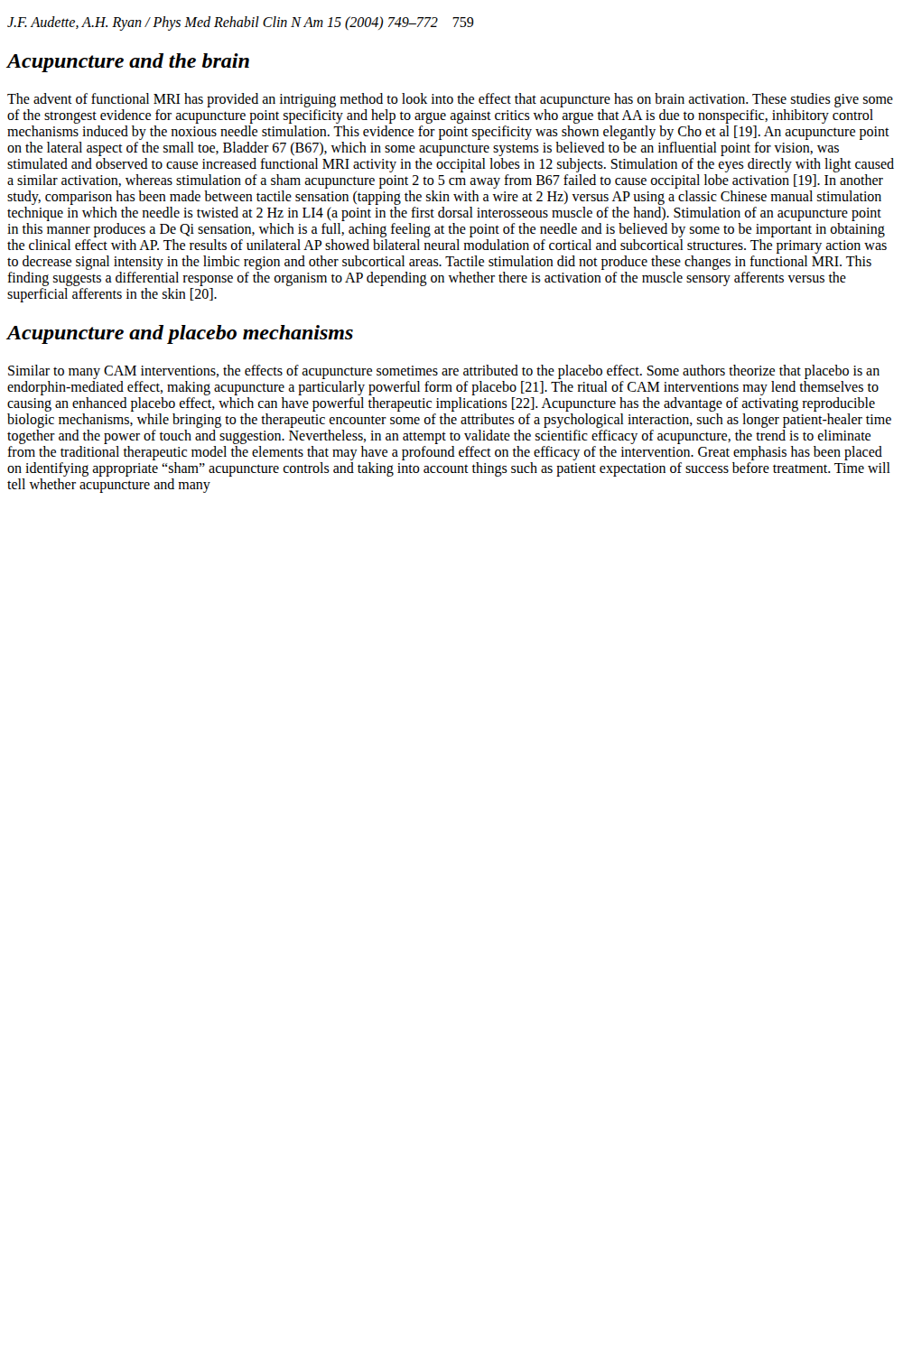J.F. Audette, A.H. Ryan / Phys Med Rehabil Clin N Am 15 (2004) 749–772 759
Acupuncture and the brain
The advent of functional MRI has provided an intriguing method to look into the effect that acupuncture has on brain activation. These studies give some of the strongest evidence for acupuncture point specificity and help to argue against critics who argue that AA is due to nonspecific, inhibitory control mechanisms induced by the noxious needle stimulation. This evidence for point specificity was shown elegantly by Cho et al [19]. An acupuncture point on the lateral aspect of the small toe, Bladder 67 (B67), which in some acupuncture systems is believed to be an influential point for vision, was stimulated and observed to cause increased functional MRI activity in the occipital lobes in 12 subjects. Stimulation of the eyes directly with light caused a similar activation, whereas stimulation of a sham acupuncture point 2 to 5 cm away from B67 failed to cause occipital lobe activation [19]. In another study, comparison has been made between tactile sensation (tapping the skin with a wire at 2 Hz) versus AP using a classic Chinese manual stimulation technique in which the needle is twisted at 2 Hz in LI4 (a point in the first dorsal interosseous muscle of the hand). Stimulation of an acupuncture point in this manner produces a De Qi sensation, which is a full, aching feeling at the point of the needle and is believed by some to be important in obtaining the clinical effect with AP. The results of unilateral AP showed bilateral neural modulation of cortical and subcortical structures. The primary action was to decrease signal intensity in the limbic region and other subcortical areas. Tactile stimulation did not produce these changes in functional MRI. This finding suggests a differential response of the organism to AP depending on whether there is activation of the muscle sensory afferents versus the superficial afferents in the skin [20].
Acupuncture and placebo mechanisms
Similar to many CAM interventions, the effects of acupuncture sometimes are attributed to the placebo effect. Some authors theorize that placebo is an endorphin-mediated effect, making acupuncture a particularly powerful form of placebo [21]. The ritual of CAM interventions may lend themselves to causing an enhanced placebo effect, which can have powerful therapeutic implications [22]. Acupuncture has the advantage of activating reproducible biologic mechanisms, while bringing to the therapeutic encounter some of the attributes of a psychological interaction, such as longer patient-healer time together and the power of touch and suggestion. Nevertheless, in an attempt to validate the scientific efficacy of acupuncture, the trend is to eliminate from the traditional therapeutic model the elements that may have a profound effect on the efficacy of the intervention. Great emphasis has been placed on identifying appropriate “sham” acupuncture controls and taking into account things such as patient expectation of success before treatment. Time will tell whether acupuncture and many